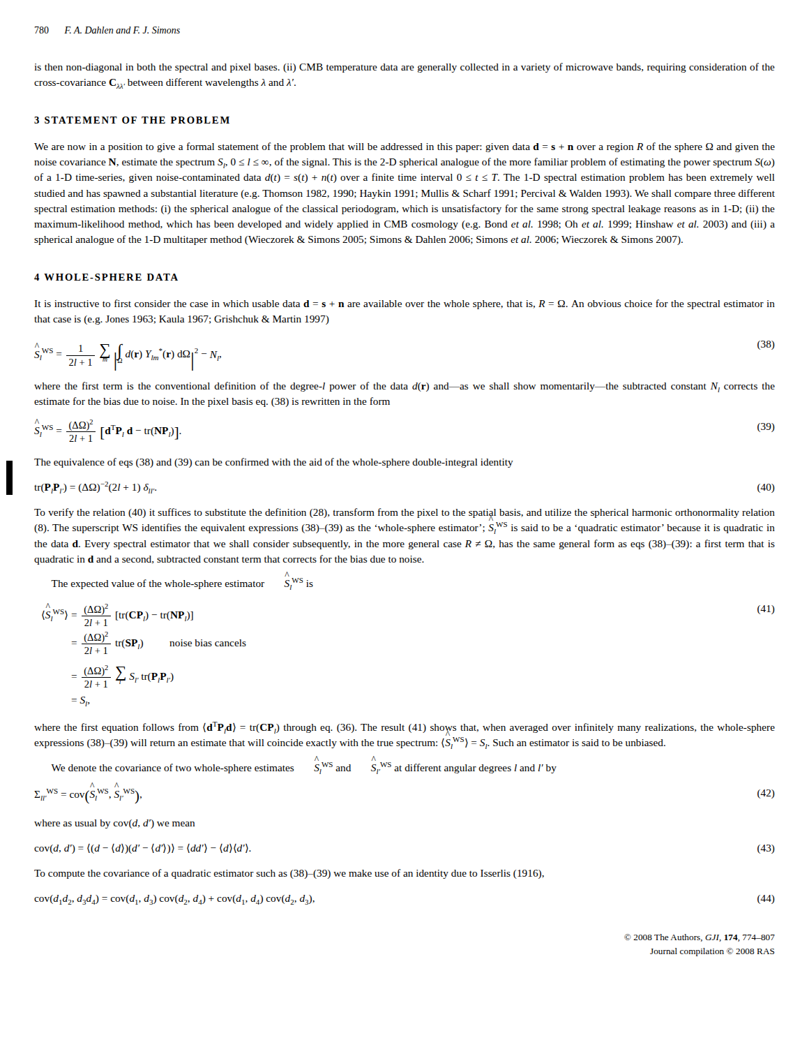780 F. A. Dahlen and F. J. Simons
is then non-diagonal in both the spectral and pixel bases. (ii) CMB temperature data are generally collected in a variety of microwave bands, requiring consideration of the cross-covariance Cλλ′ between different wavelengths λ and λ′.
3 Statement of the problem
We are now in a position to give a formal statement of the problem that will be addressed in this paper: given data d = s + n over a region R of the sphere Ω and given the noise covariance N, estimate the spectrum Sl, 0 ≤ l ≤ ∞, of the signal. This is the 2-D spherical analogue of the more familiar problem of estimating the power spectrum S(ω) of a 1-D time-series, given noise-contaminated data d(t) = s(t) + n(t) over a finite time interval 0 ≤ t ≤ T. The 1-D spectral estimation problem has been extremely well studied and has spawned a substantial literature (e.g. Thomson 1982, 1990; Haykin 1991; Mullis & Scharf 1991; Percival & Walden 1993). We shall compare three different spectral estimation methods: (i) the spherical analogue of the classical periodogram, which is unsatisfactory for the same strong spectral leakage reasons as in 1-D; (ii) the maximum-likelihood method, which has been developed and widely applied in CMB cosmology (e.g. Bond et al. 1998; Oh et al. 1999; Hinshaw et al. 2003) and (iii) a spherical analogue of the 1-D multitaper method (Wieczorek & Simons 2005; Simons & Dahlen 2006; Simons et al. 2006; Wieczorek & Simons 2007).
4 Whole-sphere data
It is instructive to first consider the case in which usable data d = s + n are available over the whole sphere, that is, R = Ω. An obvious choice for the spectral estimator in that case is (e.g. Jones 1963; Kaula 1967; Grishchuk & Martin 1997)
SlWS = 12l + 1 ∑m | ∫Ω d(r) Ylm*(r) dΩ|2 − Nl,
(38)
where the first term is the conventional definition of the degree-l power of the data d(r) and—as we shall show momentarily—the subtracted constant Nl corrects the estimate for the bias due to noise. In the pixel basis eq. (38) is rewritten in the form
SlWS = (ΔΩ)22l + 1 [dTPl d − tr(NPl)].
(39)
The equivalence of eqs (38) and (39) can be confirmed with the aid of the whole-sphere double-integral identity
tr(PlPl′) = (ΔΩ)−2(2l + 1) δll′.
(40)
To verify the relation (40) it suffices to substitute the definition (28), transform from the pixel to the spatial basis, and utilize the spherical harmonic orthonormality relation (8). The superscript WS identifies the equivalent expressions (38)–(39) as the ‘whole-sphere estimator’; SlWS is said to be a ‘quadratic estimator’ because it is quadratic in the data d. Every spectral estimator that we shall consider subsequently, in the more general case R ≠ Ω, has the same general form as eqs (38)–(39): a first term that is quadratic in d and a second, subtracted constant term that corrects for the bias due to noise.
The expected value of the whole-sphere estimator SlWS is
⟨SlWS⟩ = (ΔΩ)22l + 1 [tr(CPl) − tr(NPl)] = (ΔΩ)22l + 1 tr(SPl) noise bias cancels = (ΔΩ)22l + 1 ∑l′ Sl′ tr(PlPl′) = Sl,
(41)
where the first equation follows from ⟨dTPld⟩ = tr(CPl) through eq. (36). The result (41) shows that, when averaged over infinitely many realizations, the whole-sphere expressions (38)–(39) will return an estimate that will coincide exactly with the true spectrum: ⟨SlWS⟩ = Sl. Such an estimator is said to be unbiased.
We denote the covariance of two whole-sphere estimates SlWS and Sl′WS at different angular degrees l and l′ by
Σll′WS = cov(SlWS, Sl′WS),
(42)
where as usual by cov(d, d′) we mean
cov(d, d′) = ⟨(d − ⟨d⟩)(d′ − ⟨d′⟩)⟩ = ⟨dd′⟩ − ⟨d⟩⟨d′⟩.
(43)
To compute the covariance of a quadratic estimator such as (38)–(39) we make use of an identity due to Isserlis (1916),
cov(d1d2, d3d4) = cov(d1, d3) cov(d2, d4) + cov(d1, d4) cov(d2, d3),
(44)
© 2008 The Authors, GJI, 174, 774–807
Journal compilation © 2008 RAS